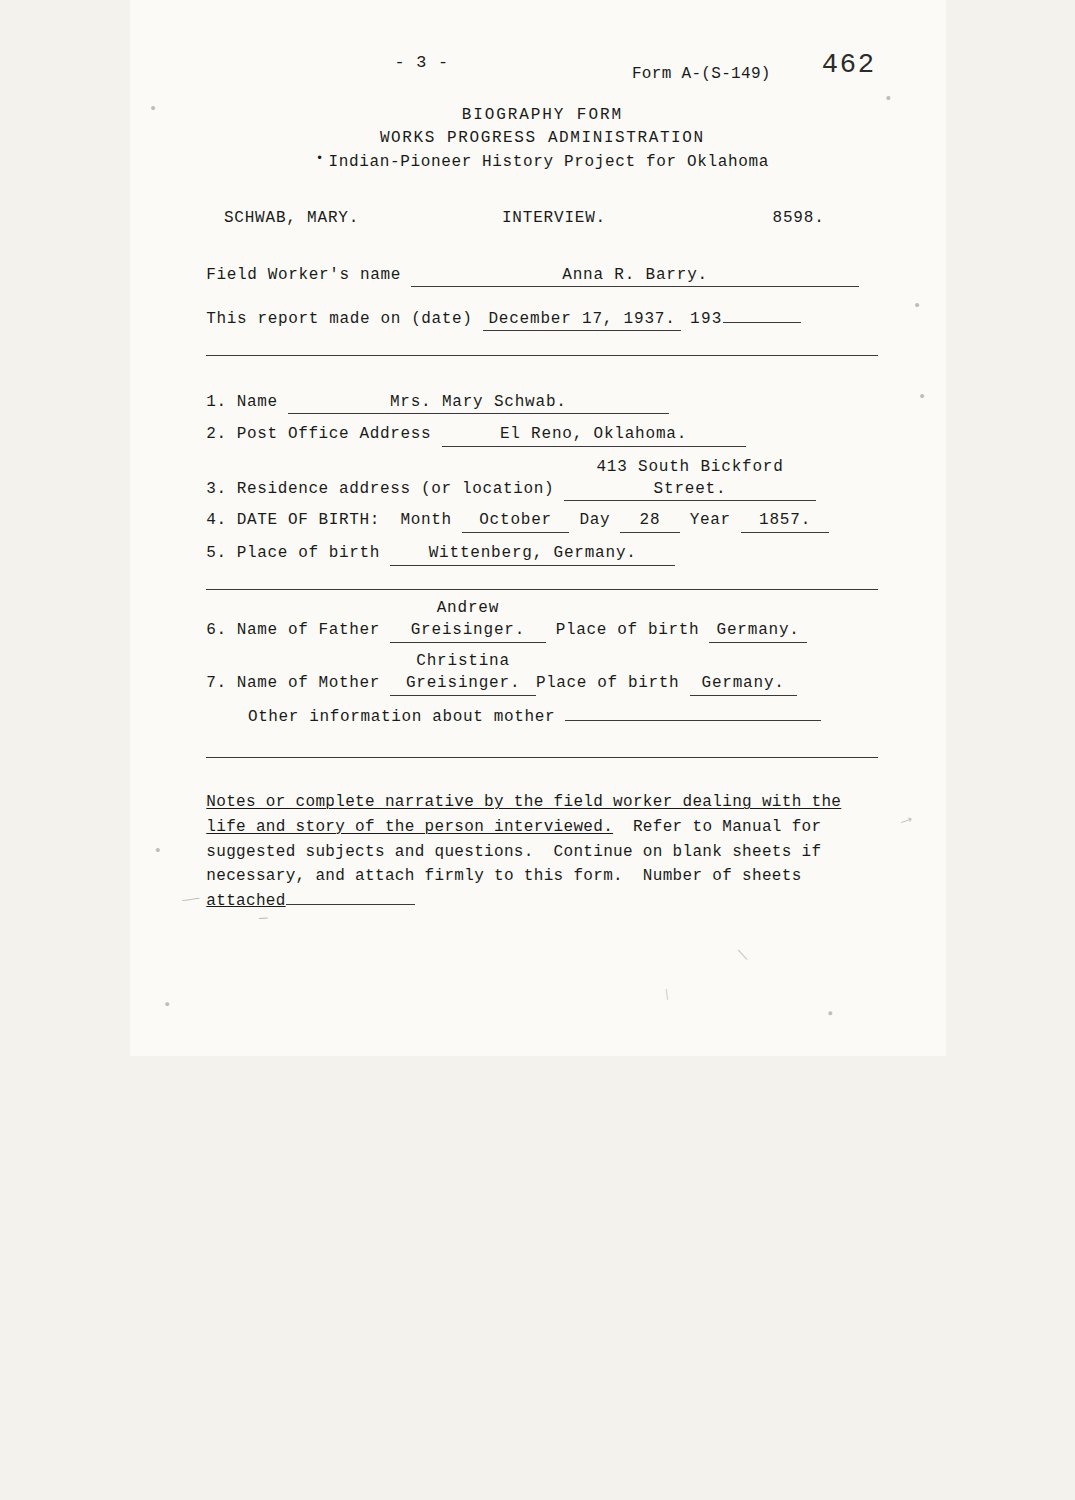- 3 -
Form A-(S-149)
462
BIOGRAPHY FORM
WORKS PROGRESS ADMINISTRATION
•Indian-Pioneer History Project for Oklahoma
SCHWAB, MARY. INTERVIEW. 8598.
Field Worker's name Anna R. Barry.
This report made on (date) December 17, 1937. 193
1. Name Mrs. Mary Schwab.
2. Post Office Address El Reno, Oklahoma.
3. Residence address (or location) 413 South Bickford Street.
4. DATE OF BIRTH: Month October Day 28 Year 1857.
5. Place of birth Wittenberg, Germany.
6. Name of Father Andrew Greisinger. Place of birth Germany.
7. Name of Mother Christina Greisinger. Place of birth Germany.
Other information about mother
Notes or complete narrative by the field worker dealing with the life and story of the person interviewed. Refer to Manual for suggested subjects and questions. Continue on blank sheets if necessary, and attach firmly to this form. Number of sheets attached
—— — • • • • → • • • ∕ ∕